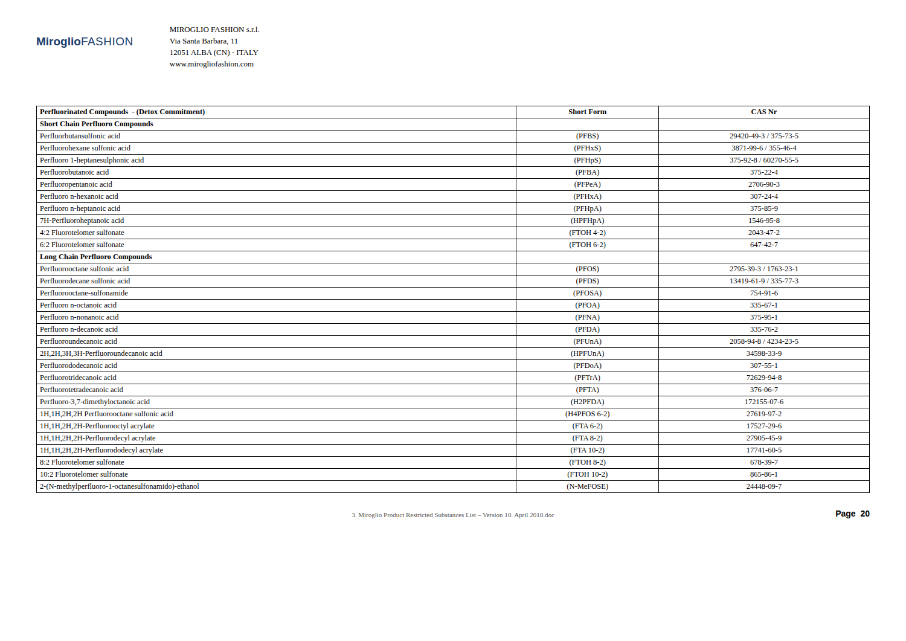MiroglioFASHION
MIROGLIO FASHION s.r.l.
Via Santa Barbara, 11
12051 ALBA (CN) - ITALY
www.mirogliofashion.com
| Perfluorinated Compounds - (Detox Commitment) | Short Form | CAS Nr |
| --- | --- | --- |
| Short Chain Perfluoro Compounds | | |
| Perfluorbutansulfonic acid | (PFBS) | 29420-49-3 / 375-73-5 |
| Perfluorohexane sulfonic acid | (PFHxS) | 3871-99-6 / 355-46-4 |
| Perfluoro 1-heptanesulphonic acid | (PFHpS) | 375-92-8 / 60270-55-5 |
| Perfluorobutanoic acid | (PFBA) | 375-22-4 |
| Perfluoropentanoic acid | (PFPeA) | 2706-90-3 |
| Perfluoro n-hexanoic acid | (PFHxA) | 307-24-4 |
| Perfluoro n-heptanoic acid | (PFHpA) | 375-85-9 |
| 7H-Perfluoroheptanoic acid | (HPFHpA) | 1546-95-8 |
| 4:2 Fluorotelomer sulfonate | (FTOH 4-2) | 2043-47-2 |
| 6:2 Fluorotelomer sulfonate | (FTOH 6-2) | 647-42-7 |
| Long Chain Perfluoro Compounds | | |
| Perfluorooctane sulfonic acid | (PFOS) | 2795-39-3 / 1763-23-1 |
| Perfluorodecane sulfonic acid | (PFDS) | 13419-61-9 / 335-77-3 |
| Perfluorooctane-sulfonamide | (PFOSA) | 754-91-6 |
| Perfluoro n-octanoic acid | (PFOA) | 335-67-1 |
| Perfluoro n-nonanoic acid | (PFNA) | 375-95-1 |
| Perfluoro n-decanoic acid | (PFDA) | 335-76-2 |
| Perfluoroundecanoic acid | (PFUnA) | 2058-94-8 / 4234-23-5 |
| 2H,2H,3H,3H-Perfluoroundecanoic acid | (HPFUnA) | 34598-33-9 |
| Perfluorododecanoic acid | (PFDoA) | 307-55-1 |
| Perfluorotridecanoic acid | (PFTrA) | 72629-94-8 |
| Perfluorotetradecanoic acid | (PFTA) | 376-06-7 |
| Perfluoro-3,7-dimethyloctanoic acid | (H2PFDA) | 172155-07-6 |
| 1H,1H,2H,2H Perfluorooctane sulfonic acid | (H4PFOS 6-2) | 27619-97-2 |
| 1H,1H,2H,2H-Perfluorooctyl acrylate | (FTA 6-2) | 17527-29-6 |
| 1H,1H,2H,2H-Perfluorodecyl acrylate | (FTA 8-2) | 27905-45-9 |
| 1H,1H,2H,2H-Perfluorododecyl acrylate | (FTA 10-2) | 17741-60-5 |
| 8:2 Fluorotelomer sulfonate | (FTOH 8-2) | 678-39-7 |
| 10:2 Fluorotelomer sulfonate | (FTOH 10-2) | 865-86-1 |
| 2-(N-methylperfluoro-1-octanesulfonamido)-ethanol | (N-MeFOSE) | 24448-09-7 |
3. Miroglio Product Restricted Substances List – Version 10. April 2018.doc
Page 20